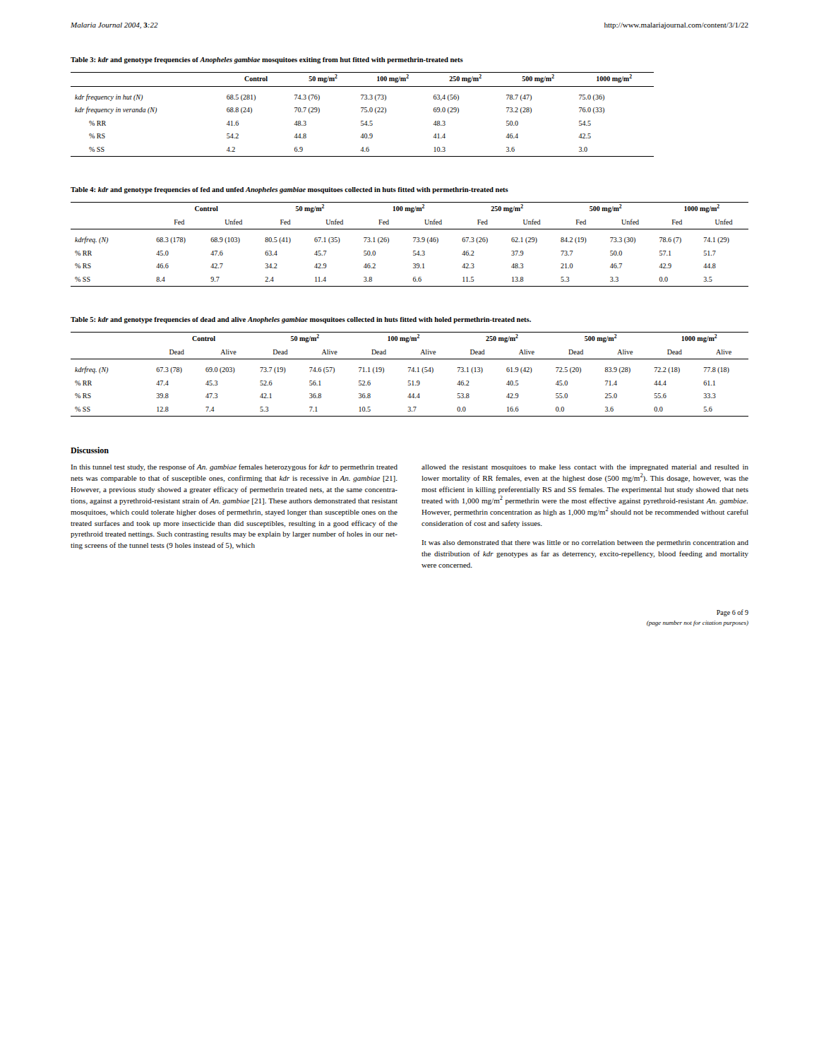Malaria Journal 2004, 3:22
http://www.malariajournal.com/content/3/1/22
Table 3: kdr and genotype frequencies of Anopheles gambiae mosquitoes exiting from hut fitted with permethrin-treated nets
| | Control | 50 mg/m 2 | 100 mg/m 2 | 250 mg/m 2 | 500 mg/m 2 | 1000 mg/m 2 |
| --- | --- | --- | --- | --- | --- | --- |
| kdr frequency in hut (N) | 68.5 (281) | 74.3 (76) | 73.3 (73) | 63,4 (56) | 78.7 (47) | 75.0 (36) |
| kdr frequency in veranda (N) | 68.8 (24) | 70.7 (29) | 75.0 (22) | 69.0 (29) | 73.2 (28) | 76.0 (33) |
| % RR | 41.6 | 48.3 | 54.5 | 48.3 | 50.0 | 54.5 |
| % RS | 54.2 | 44.8 | 40.9 | 41.4 | 46.4 | 42.5 |
| % SS | 4.2 | 6.9 | 4.6 | 10.3 | 3.6 | 3.0 |
Table 4: kdr and genotype frequencies of fed and unfed Anopheles gambiae mosquitoes collected in huts fitted with permethrin-treated nets
| | Control | 50 mg/m 2 | 100 mg/m 2 | 250 mg/m 2 | 500 mg/m 2 | 1000 mg/m 2 |
| --- | --- | --- | --- | --- | --- | --- |
| | Fed | Unfed | Fed | Unfed | Fed | Unfed | Fed | Unfed | Fed | Unfed | Fed | Unfed |
| kdr freq. (N) | 68.3 (178) | 68.9 (103) | 80.5 (41) | 67.1 (35) | 73.1 (26) | 73.9 (46) | 67.3 (26) | 62.1 (29) | 84.2 (19) | 73.3 (30) | 78.6 (7) | 74.1 (29) |
| % RR | 45.0 | 47.6 | 63.4 | 45.7 | 50.0 | 54.3 | 46.2 | 37.9 | 73.7 | 50.0 | 57.1 | 51.7 |
| % RS | 46.6 | 42.7 | 34.2 | 42.9 | 46.2 | 39.1 | 42.3 | 48.3 | 21.0 | 46.7 | 42.9 | 44.8 |
| % SS | 8.4 | 9.7 | 2.4 | 11.4 | 3.8 | 6.6 | 11.5 | 13.8 | 5.3 | 3.3 | 0.0 | 3.5 |
Table 5: kdr and genotype frequencies of dead and alive Anopheles gambiae mosquitoes collected in huts fitted with holed permethrin-treated nets.
| | Control | 50 mg/m 2 | 100 mg/m 2 | 250 mg/m 2 | 500 mg/m 2 | 1000 mg/m 2 |
| --- | --- | --- | --- | --- | --- | --- |
| | Dead | Alive | Dead | Alive | Dead | Alive | Dead | Alive | Dead | Alive | Dead | Alive |
| kdr freq. (N) | 67.3 (78) | 69.0 (203) | 73.7 (19) | 74.6 (57) | 71.1 (19) | 74.1 (54) | 73.1 (13) | 61.9 (42) | 72.5 (20) | 83.9 (28) | 72.2 (18) | 77.8 (18) |
| % RR | 47.4 | 45.3 | 52.6 | 56.1 | 52.6 | 51.9 | 46.2 | 40.5 | 45.0 | 71.4 | 44.4 | 61.1 |
| % RS | 39.8 | 47.3 | 42.1 | 36.8 | 36.8 | 44.4 | 53.8 | 42.9 | 55.0 | 25.0 | 55.6 | 33.3 |
| % SS | 12.8 | 7.4 | 5.3 | 7.1 | 10.5 | 3.7 | 0.0 | 16.6 | 0.0 | 3.6 | 0.0 | 5.6 |
Discussion
In this tunnel test study, the response of An. gambiae females heterozygous for kdr to permethrin treated nets was comparable to that of susceptible ones, confirming that kdr is recessive in An. gambiae [21]. However, a previous study showed a greater efficacy of permethrin treated nets, at the same concentrations, against a pyrethroid-resistant strain of An. gambiae [21]. These authors demonstrated that resistant mosquitoes, which could tolerate higher doses of permethrin, stayed longer than susceptible ones on the treated surfaces and took up more insecticide than did susceptibles, resulting in a good efficacy of the pyrethroid treated nettings. Such contrasting results may be explain by larger number of holes in our netting screens of the tunnel tests (9 holes instead of 5), which
allowed the resistant mosquitoes to make less contact with the impregnated material and resulted in lower mortality of RR females, even at the highest dose (500 mg/m2). This dosage, however, was the most efficient in killing preferentially RS and SS females. The experimental hut study showed that nets treated with 1,000 mg/m2 permethrin were the most effective against pyrethroid-resistant An. gambiae. However, permethrin concentration as high as 1,000 mg/m2 should not be recommended without careful consideration of cost and safety issues.
It was also demonstrated that there was little or no correlation between the permethrin concentration and the distribution of kdr genotypes as far as deterrency, excito-repellency, blood feeding and mortality were concerned.
Page 6 of 9
(page number not for citation purposes)